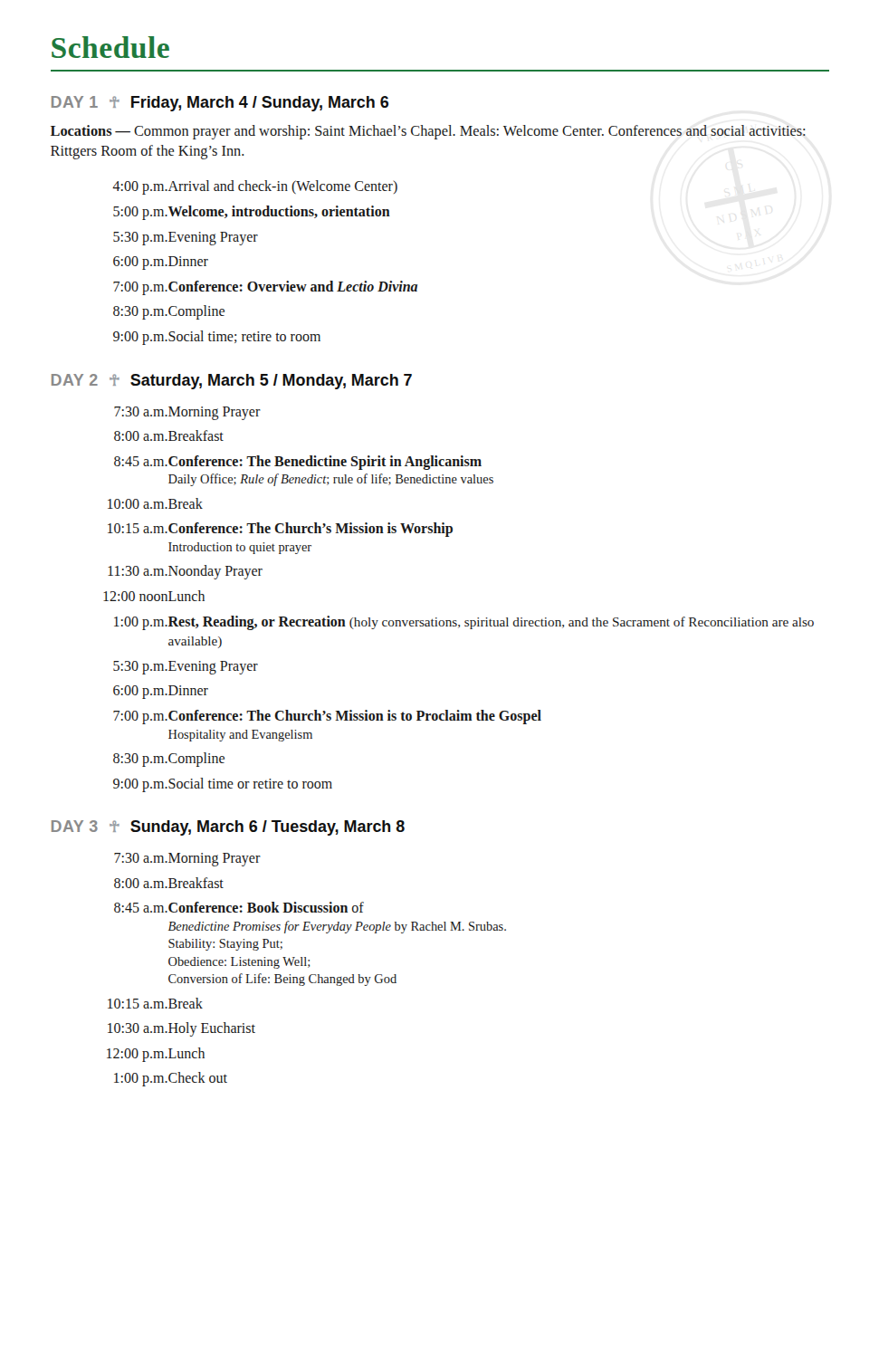Schedule
C S S M L N D S M D P A X V R S N S M V S M Q L I V B
DAY 1 ☥ Friday, March 4 / Sunday, March 6
Locations — Common prayer and worship: Saint Michael’s Chapel. Meals: Welcome Center. Conferences and social activities: Rittgers Room of the King’s Inn.
| 4:00 p.m. | Arrival and check-in (Welcome Center) |
| 5:00 p.m. | Welcome, introductions, orientation |
| 5:30 p.m. | Evening Prayer |
| 6:00 p.m. | Dinner |
| 7:00 p.m. | Conference: Overview and Lectio Divina |
| 8:30 p.m. | Compline |
| 9:00 p.m. | Social time; retire to room |
DAY 2 ☥ Saturday, March 5 / Monday, March 7
| 7:30 a.m. | Morning Prayer |
| 8:00 a.m. | Breakfast |
| 8:45 a.m. | Conference: The Benedictine Spirit in Anglicanism Daily Office; Rule of Benedict ; rule of life; Benedictine values |
| 10:00 a.m. | Break |
| 10:15 a.m. | Conference: The Church’s Mission is Worship Introduction to quiet prayer |
| 11:30 a.m. | Noonday Prayer |
| 12:00 noon | Lunch |
| 1:00 p.m. | Rest, Reading, or Recreation (holy conversations, spiritual direction, and the Sacrament of Reconciliation are also available) |
| 5:30 p.m. | Evening Prayer |
| 6:00 p.m. | Dinner |
| 7:00 p.m. | Conference: The Church’s Mission is to Proclaim the Gospel Hospitality and Evangelism |
| 8:30 p.m. | Compline |
| 9:00 p.m. | Social time or retire to room |
DAY 3 ☥ Sunday, March 6 / Tuesday, March 8
| 7:30 a.m. | Morning Prayer |
| 8:00 a.m. | Breakfast |
| 8:45 a.m. | Conference: Book Discussion of Benedictine Promises for Everyday People by Rachel M. Srubas. Stability: Staying Put; Obedience: Listening Well; Conversion of Life: Being Changed by God |
| 10:15 a.m. | Break |
| 10:30 a.m. | Holy Eucharist |
| 12:00 p.m. | Lunch |
| 1:00 p.m. | Check out |